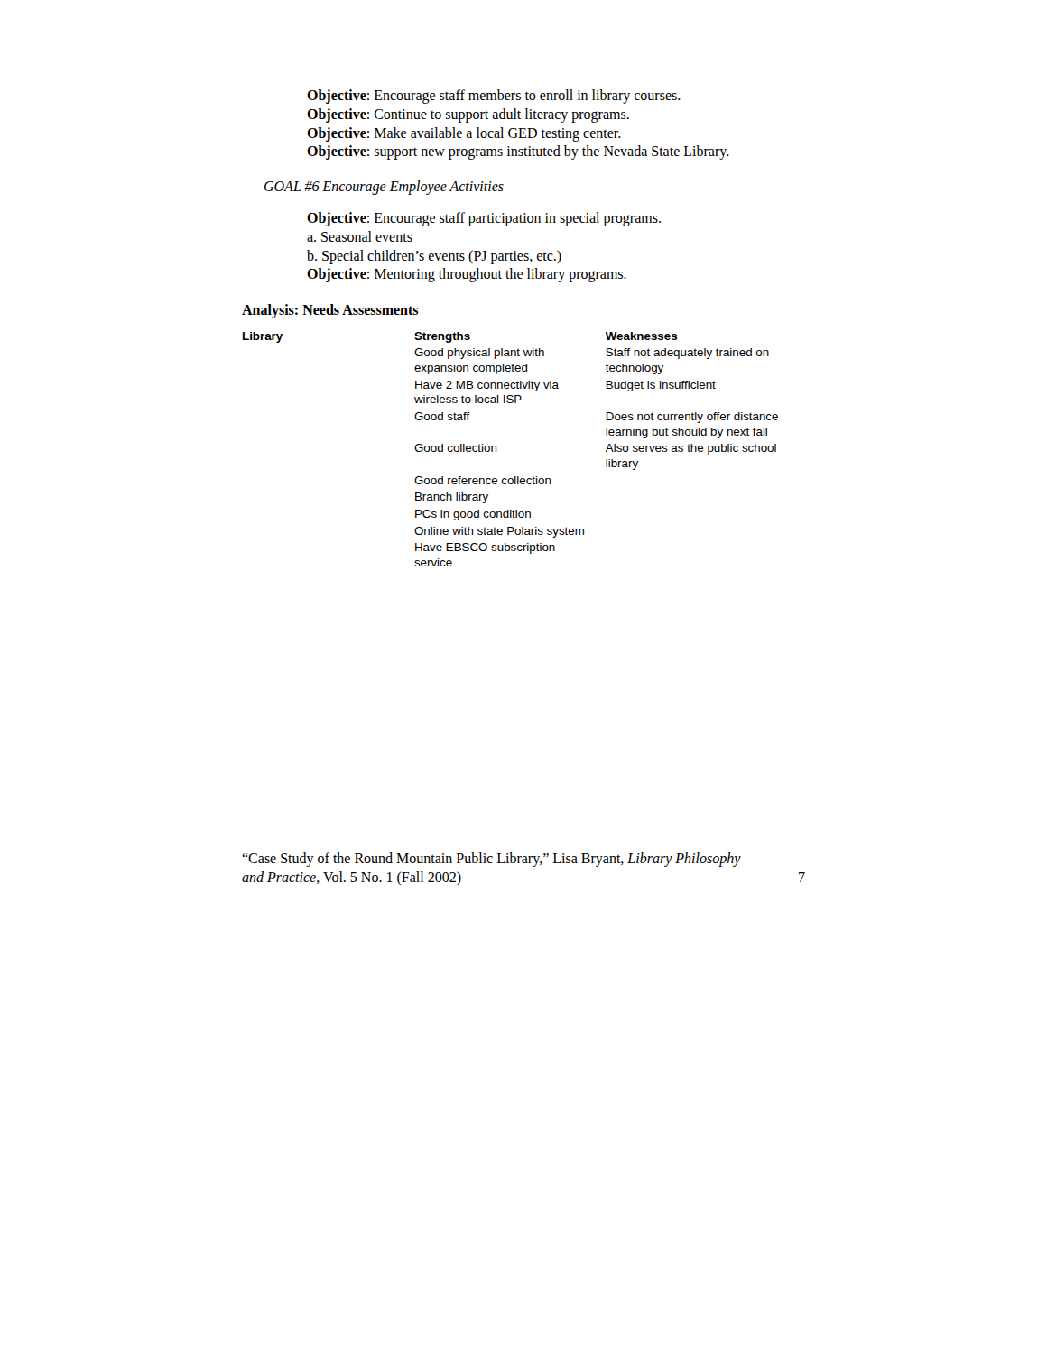Objective: Encourage staff members to enroll in library courses.
Objective: Continue to support adult literacy programs.
Objective: Make available a local GED testing center.
Objective: support new programs instituted by the Nevada State Library.
GOAL #6 Encourage Employee Activities
Objective: Encourage staff participation in special programs.
a. Seasonal events
b. Special children’s events (PJ parties, etc.)
Objective: Mentoring throughout the library programs.
Analysis: Needs Assessments
| Library | Strengths | Weaknesses |
| --- | --- | --- |
| | Good physical plant with expansion completed | Staff not adequately trained on technology |
| | Have 2 MB connectivity via wireless to local ISP | Budget is insufficient |
| | Good staff | Does not currently offer distance learning but should by next fall |
| | Good collection | Also serves as the public school library |
| | Good reference collection | |
| | Branch library | |
| | PCs in good condition | |
| | Online with state Polaris system | |
| | Have EBSCO subscription service | |
“Case Study of the Round Mountain Public Library,” Lisa Bryant, Library Philosophy and Practice, Vol. 5 No. 1 (Fall 2002)
7